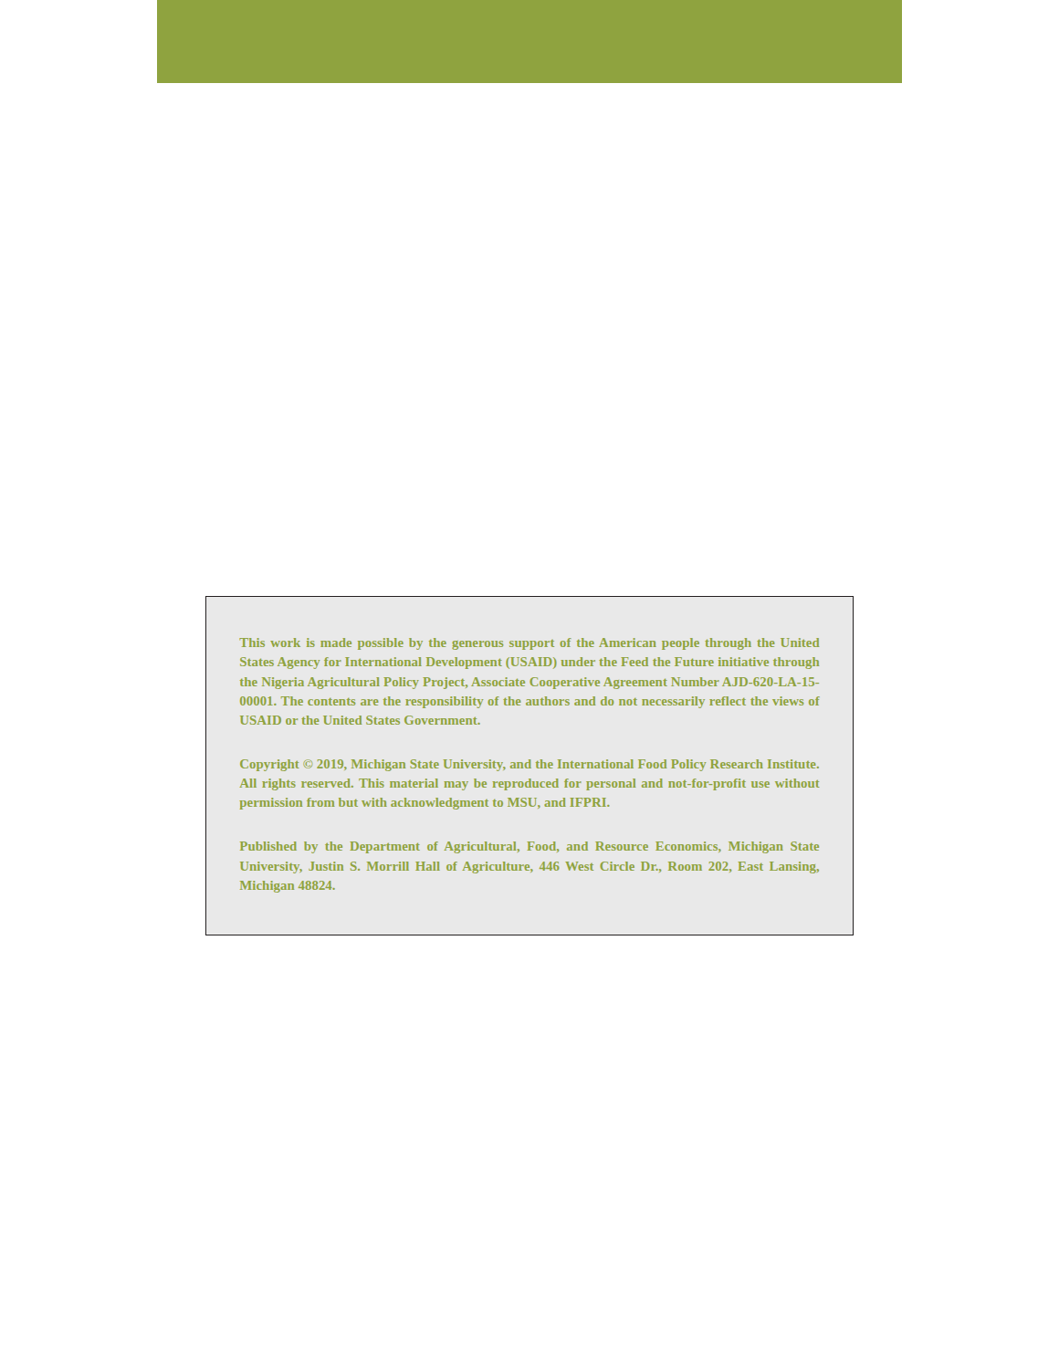This work is made possible by the generous support of the American people through the United States Agency for International Development (USAID) under the Feed the Future initiative through the Nigeria Agricultural Policy Project, Associate Cooperative Agreement Number AJD-620-LA-15-00001. The contents are the responsibility of the authors and do not necessarily reflect the views of USAID or the United States Government.
Copyright © 2019, Michigan State University, and the International Food Policy Research Institute. All rights reserved. This material may be reproduced for personal and not-for-profit use without permission from but with acknowledgment to MSU, and IFPRI.
Published by the Department of Agricultural, Food, and Resource Economics, Michigan State University, Justin S. Morrill Hall of Agriculture, 446 West Circle Dr., Room 202, East Lansing, Michigan 48824.